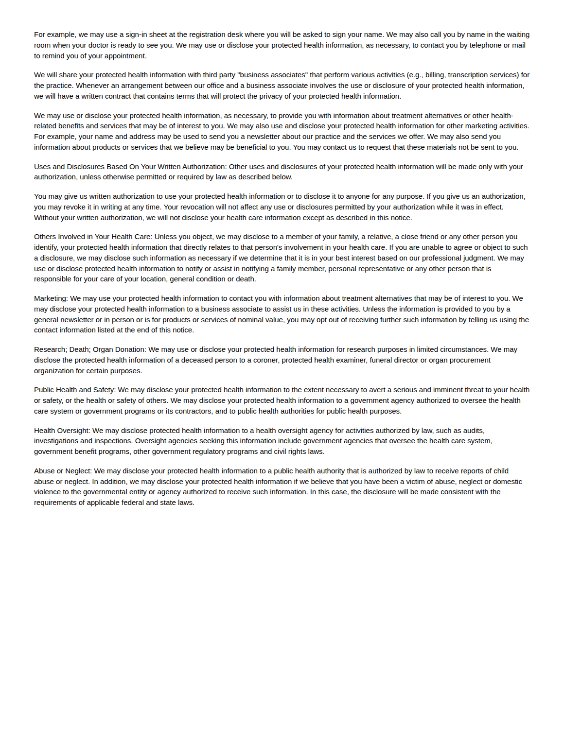For example, we may use a sign-in sheet at the registration desk where you will be asked to sign your name. We may also call you by name in the waiting room when your doctor is ready to see you. We may use or disclose your protected health information, as necessary, to contact you by telephone or mail to remind you of your appointment.
We will share your protected health information with third party "business associates" that perform various activities (e.g., billing, transcription services) for the practice. Whenever an arrangement between our office and a business associate involves the use or disclosure of your protected health information, we will have a written contract that contains terms that will protect the privacy of your protected health information.
We may use or disclose your protected health information, as necessary, to provide you with information about treatment alternatives or other health-related benefits and services that may be of interest to you. We may also use and disclose your protected health information for other marketing activities. For example, your name and address may be used to send you a newsletter about our practice and the services we offer. We may also send you information about products or services that we believe may be beneficial to you. You may contact us to request that these materials not be sent to you.
Uses and Disclosures Based On Your Written Authorization: Other uses and disclosures of your protected health information will be made only with your authorization, unless otherwise permitted or required by law as described below.
You may give us written authorization to use your protected health information or to disclose it to anyone for any purpose. If you give us an authorization, you may revoke it in writing at any time. Your revocation will not affect any use or disclosures permitted by your authorization while it was in effect. Without your written authorization, we will not disclose your health care information except as described in this notice.
Others Involved in Your Health Care: Unless you object, we may disclose to a member of your family, a relative, a close friend or any other person you identify, your protected health information that directly relates to that person's involvement in your health care. If you are unable to agree or object to such a disclosure, we may disclose such information as necessary if we determine that it is in your best interest based on our professional judgment. We may use or disclose protected health information to notify or assist in notifying a family member, personal representative or any other person that is responsible for your care of your location, general condition or death.
Marketing: We may use your protected health information to contact you with information about treatment alternatives that may be of interest to you. We may disclose your protected health information to a business associate to assist us in these activities. Unless the information is provided to you by a general newsletter or in person or is for products or services of nominal value, you may opt out of receiving further such information by telling us using the contact information listed at the end of this notice.
Research; Death; Organ Donation: We may use or disclose your protected health information for research purposes in limited circumstances. We may disclose the protected health information of a deceased person to a coroner, protected health examiner, funeral director or organ procurement organization for certain purposes.
Public Health and Safety: We may disclose your protected health information to the extent necessary to avert a serious and imminent threat to your health or safety, or the health or safety of others. We may disclose your protected health information to a government agency authorized to oversee the health care system or government programs or its contractors, and to public health authorities for public health purposes.
Health Oversight: We may disclose protected health information to a health oversight agency for activities authorized by law, such as audits, investigations and inspections. Oversight agencies seeking this information include government agencies that oversee the health care system, government benefit programs, other government regulatory programs and civil rights laws.
Abuse or Neglect: We may disclose your protected health information to a public health authority that is authorized by law to receive reports of child abuse or neglect. In addition, we may disclose your protected health information if we believe that you have been a victim of abuse, neglect or domestic violence to the governmental entity or agency authorized to receive such information. In this case, the disclosure will be made consistent with the requirements of applicable federal and state laws.